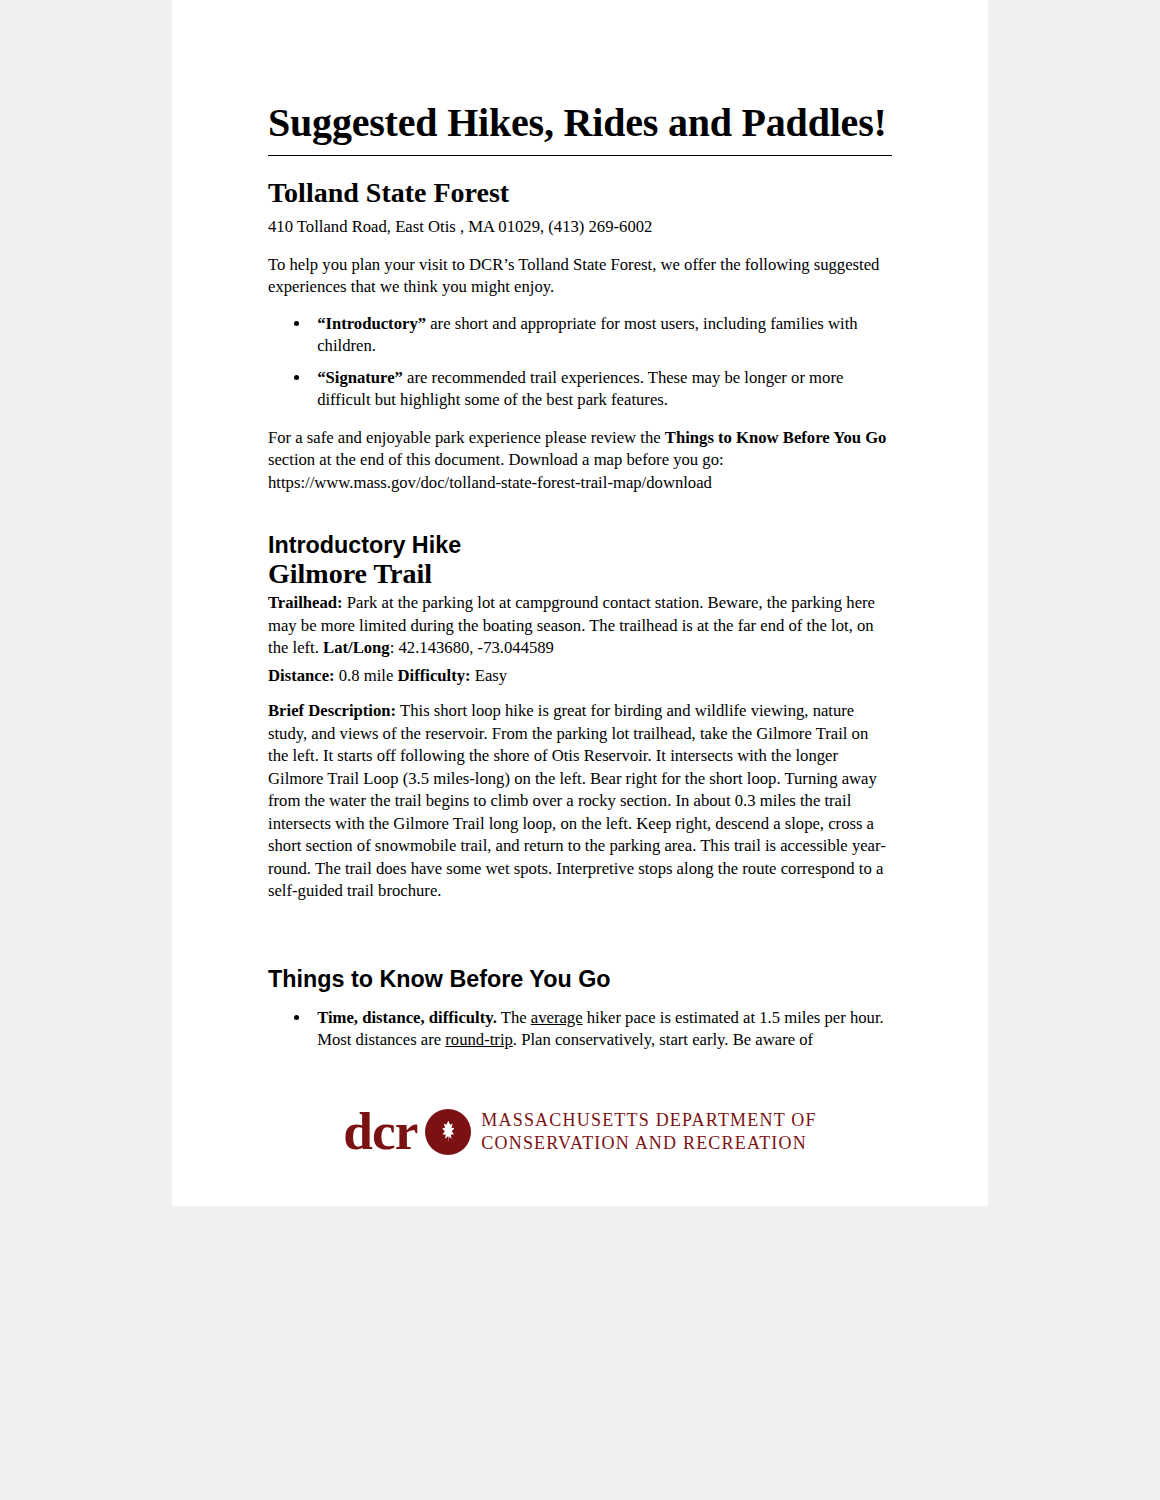Suggested Hikes, Rides and Paddles!
Tolland State Forest
410 Tolland Road, East Otis , MA 01029, (413) 269-6002
To help you plan your visit to DCR’s Tolland State Forest, we offer the following suggested experiences that we think you might enjoy.
“Introductory” are short and appropriate for most users, including families with children.
“Signature” are recommended trail experiences. These may be longer or more difficult but highlight some of the best park features.
For a safe and enjoyable park experience please review the Things to Know Before You Go section at the end of this document. Download a map before you go: https://www.mass.gov/doc/tolland-state-forest-trail-map/download
Introductory Hike
Gilmore Trail
Trailhead: Park at the parking lot at campground contact station. Beware, the parking here may be more limited during the boating season. The trailhead is at the far end of the lot, on the left. Lat/Long: 42.143680, -73.044589
Distance: 0.8 mile Difficulty: Easy
Brief Description: This short loop hike is great for birding and wildlife viewing, nature study, and views of the reservoir. From the parking lot trailhead, take the Gilmore Trail on the left. It starts off following the shore of Otis Reservoir. It intersects with the longer Gilmore Trail Loop (3.5 miles-long) on the left. Bear right for the short loop. Turning away from the water the trail begins to climb over a rocky section. In about 0.3 miles the trail intersects with the Gilmore Trail long loop, on the left. Keep right, descend a slope, cross a short section of snowmobile trail, and return to the parking area. This trail is accessible year-round. The trail does have some wet spots. Interpretive stops along the route correspond to a self-guided trail brochure.
Things to Know Before You Go
Time, distance, difficulty. The average hiker pace is estimated at 1.5 miles per hour. Most distances are round-trip. Plan conservatively, start early. Be aware of
dcr MASSACHUSETTS DEPARTMENT OF
CONSERVATION AND RECREATION